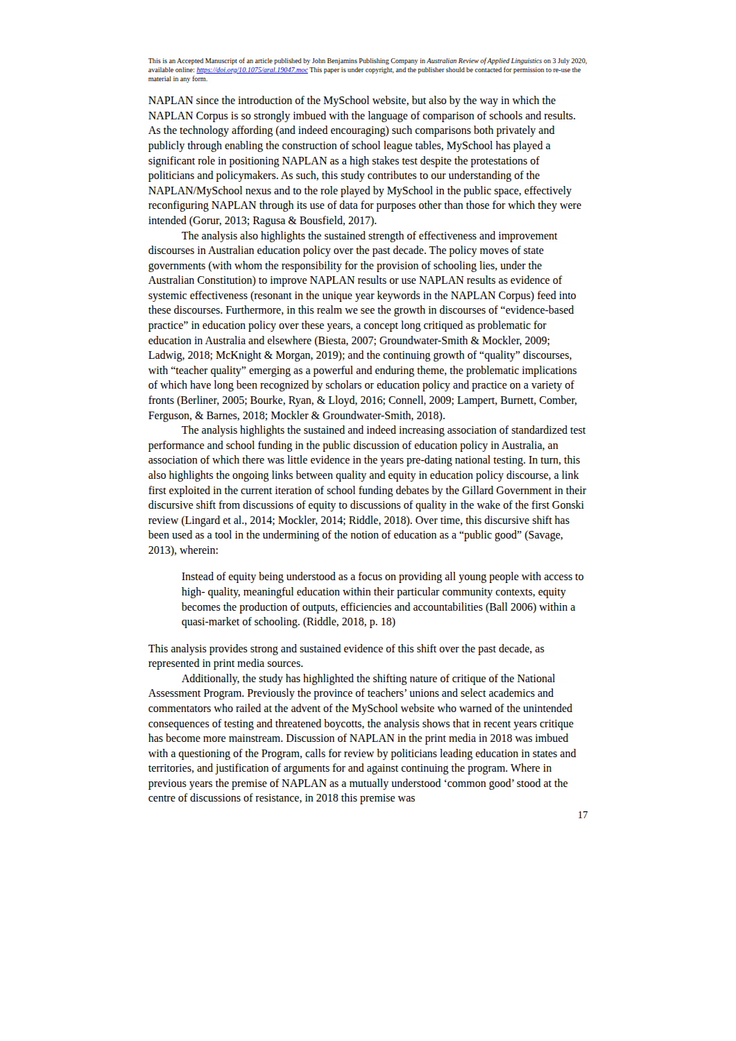This is an Accepted Manuscript of an article published by John Benjamins Publishing Company in Australian Review of Applied Linguistics on 3 July 2020, available online: https://doi.org/10.1075/aral.19047.moc This paper is under copyright, and the publisher should be contacted for permission to re-use the material in any form.
NAPLAN since the introduction of the MySchool website, but also by the way in which the NAPLAN Corpus is so strongly imbued with the language of comparison of schools and results. As the technology affording (and indeed encouraging) such comparisons both privately and publicly through enabling the construction of school league tables, MySchool has played a significant role in positioning NAPLAN as a high stakes test despite the protestations of politicians and policymakers. As such, this study contributes to our understanding of the NAPLAN/MySchool nexus and to the role played by MySchool in the public space, effectively reconfiguring NAPLAN through its use of data for purposes other than those for which they were intended (Gorur, 2013; Ragusa & Bousfield, 2017).
The analysis also highlights the sustained strength of effectiveness and improvement discourses in Australian education policy over the past decade. The policy moves of state governments (with whom the responsibility for the provision of schooling lies, under the Australian Constitution) to improve NAPLAN results or use NAPLAN results as evidence of systemic effectiveness (resonant in the unique year keywords in the NAPLAN Corpus) feed into these discourses. Furthermore, in this realm we see the growth in discourses of “evidence-based practice” in education policy over these years, a concept long critiqued as problematic for education in Australia and elsewhere (Biesta, 2007; Groundwater-Smith & Mockler, 2009; Ladwig, 2018; McKnight & Morgan, 2019); and the continuing growth of “quality” discourses, with “teacher quality” emerging as a powerful and enduring theme, the problematic implications of which have long been recognized by scholars or education policy and practice on a variety of fronts (Berliner, 2005; Bourke, Ryan, & Lloyd, 2016; Connell, 2009; Lampert, Burnett, Comber, Ferguson, & Barnes, 2018; Mockler & Groundwater-Smith, 2018).
The analysis highlights the sustained and indeed increasing association of standardized test performance and school funding in the public discussion of education policy in Australia, an association of which there was little evidence in the years pre-dating national testing. In turn, this also highlights the ongoing links between quality and equity in education policy discourse, a link first exploited in the current iteration of school funding debates by the Gillard Government in their discursive shift from discussions of equity to discussions of quality in the wake of the first Gonski review (Lingard et al., 2014; Mockler, 2014; Riddle, 2018). Over time, this discursive shift has been used as a tool in the undermining of the notion of education as a “public good” (Savage, 2013), wherein:
Instead of equity being understood as a focus on providing all young people with access to high- quality, meaningful education within their particular community contexts, equity becomes the production of outputs, efficiencies and accountabilities (Ball 2006) within a quasi-market of schooling. (Riddle, 2018, p. 18)
This analysis provides strong and sustained evidence of this shift over the past decade, as represented in print media sources.
Additionally, the study has highlighted the shifting nature of critique of the National Assessment Program. Previously the province of teachers’ unions and select academics and commentators who railed at the advent of the MySchool website who warned of the unintended consequences of testing and threatened boycotts, the analysis shows that in recent years critique has become more mainstream. Discussion of NAPLAN in the print media in 2018 was imbued with a questioning of the Program, calls for review by politicians leading education in states and territories, and justification of arguments for and against continuing the program. Where in previous years the premise of NAPLAN as a mutually understood ‘common good’ stood at the centre of discussions of resistance, in 2018 this premise was
17